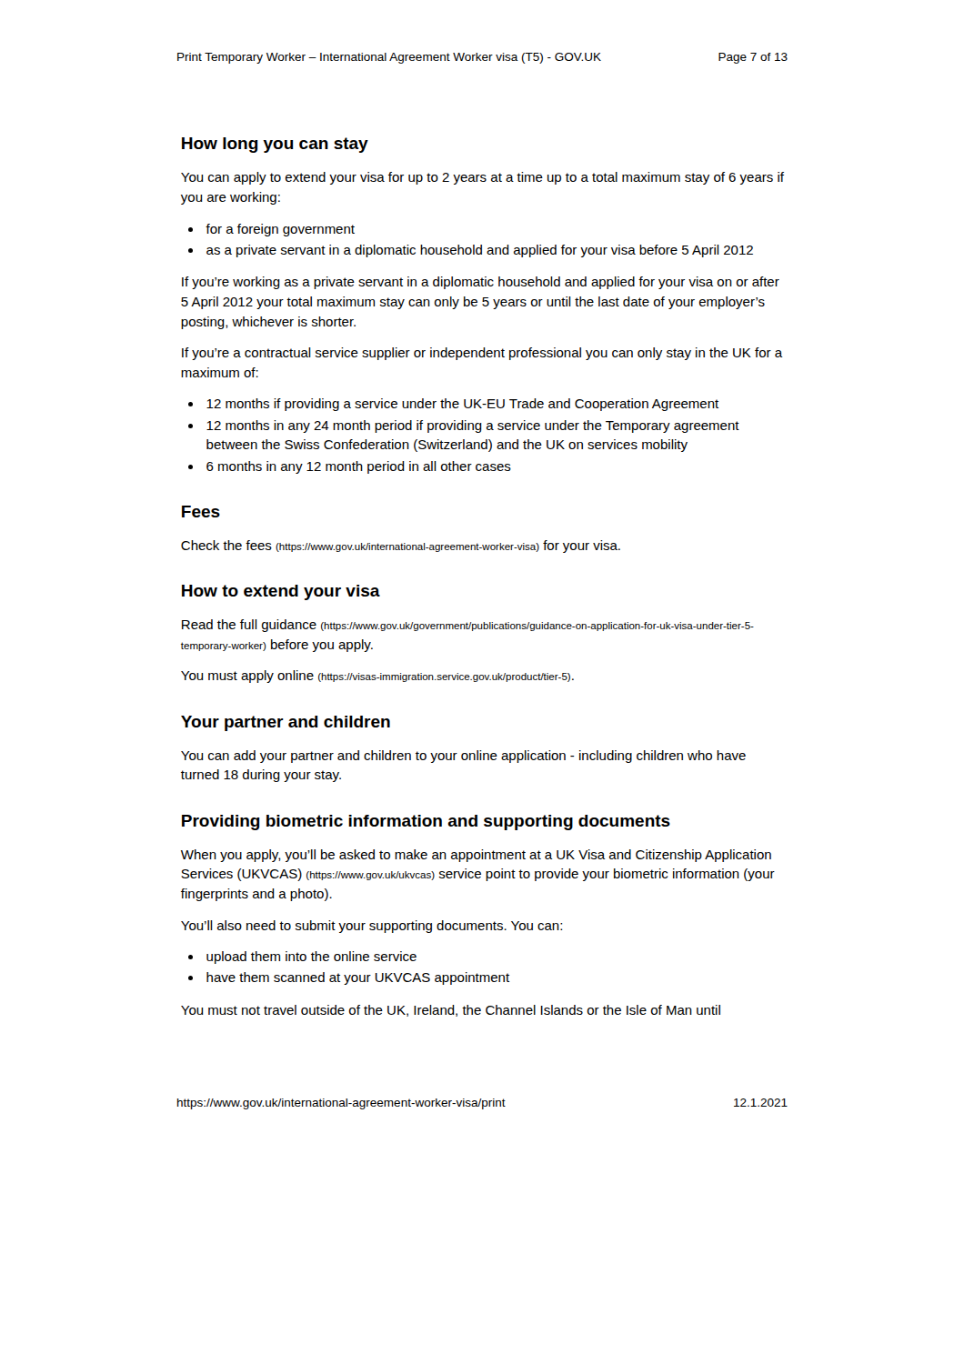Print Temporary Worker – International Agreement Worker visa (T5) - GOV.UK
Page 7 of 13
How long you can stay
You can apply to extend your visa for up to 2 years at a time up to a total maximum stay of 6 years if you are working:
for a foreign government
as a private servant in a diplomatic household and applied for your visa before 5 April 2012
If you’re working as a private servant in a diplomatic household and applied for your visa on or after 5 April 2012 your total maximum stay can only be 5 years or until the last date of your employer’s posting, whichever is shorter.
If you’re a contractual service supplier or independent professional you can only stay in the UK for a maximum of:
12 months if providing a service under the UK-EU Trade and Cooperation Agreement
12 months in any 24 month period if providing a service under the Temporary agreement between the Swiss Confederation (Switzerland) and the UK on services mobility
6 months in any 12 month period in all other cases
Fees
Check the fees (https://www.gov.uk/international-agreement-worker-visa) for your visa.
How to extend your visa
Read the full guidance (https://www.gov.uk/government/publications/guidance-on-application-for-uk-visa-under-tier-5-temporary-worker) before you apply.
You must apply online (https://visas-immigration.service.gov.uk/product/tier-5).
Your partner and children
You can add your partner and children to your online application - including children who have turned 18 during your stay.
Providing biometric information and supporting documents
When you apply, you’ll be asked to make an appointment at a UK Visa and Citizenship Application Services (UKVCAS) (https://www.gov.uk/ukvcas) service point to provide your biometric information (your fingerprints and a photo).
You’ll also need to submit your supporting documents. You can:
upload them into the online service
have them scanned at your UKVCAS appointment
You must not travel outside of the UK, Ireland, the Channel Islands or the Isle of Man until
https://www.gov.uk/international-agreement-worker-visa/print
12.1.2021